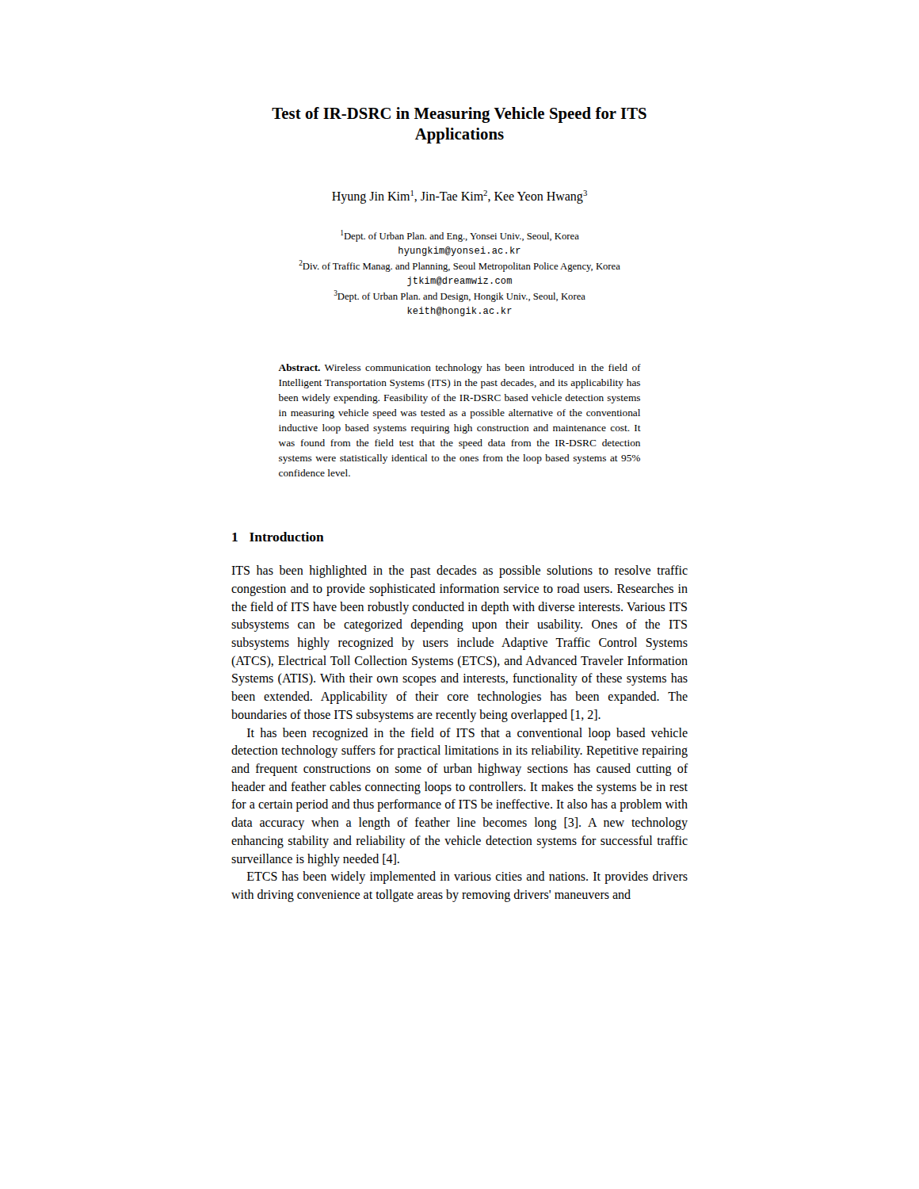Test of IR-DSRC in Measuring Vehicle Speed for ITS
Applications
Hyung Jin Kim1, Jin-Tae Kim2, Kee Yeon Hwang3
1Dept. of Urban Plan. and Eng., Yonsei Univ., Seoul, Korea
hyungkim@yonsei.ac.kr
2Div. of Traffic Manag. and Planning, Seoul Metropolitan Police Agency, Korea
jtkim@dreamwiz.com
3Dept. of Urban Plan. and Design, Hongik Univ., Seoul, Korea
keith@hongik.ac.kr
Abstract. Wireless communication technology has been introduced in the field of Intelligent Transportation Systems (ITS) in the past decades, and its applicability has been widely expending. Feasibility of the IR-DSRC based vehicle detection systems in measuring vehicle speed was tested as a possible alternative of the conventional inductive loop based systems requiring high construction and maintenance cost. It was found from the field test that the speed data from the IR-DSRC detection systems were statistically identical to the ones from the loop based systems at 95% confidence level.
1 Introduction
ITS has been highlighted in the past decades as possible solutions to resolve traffic congestion and to provide sophisticated information service to road users. Researches in the field of ITS have been robustly conducted in depth with diverse interests. Various ITS subsystems can be categorized depending upon their usability. Ones of the ITS subsystems highly recognized by users include Adaptive Traffic Control Systems (ATCS), Electrical Toll Collection Systems (ETCS), and Advanced Traveler Information Systems (ATIS). With their own scopes and interests, functionality of these systems has been extended. Applicability of their core technologies has been expanded. The boundaries of those ITS subsystems are recently being overlapped [1, 2].
It has been recognized in the field of ITS that a conventional loop based vehicle detection technology suffers for practical limitations in its reliability. Repetitive repairing and frequent constructions on some of urban highway sections has caused cutting of header and feather cables connecting loops to controllers. It makes the systems be in rest for a certain period and thus performance of ITS be ineffective. It also has a problem with data accuracy when a length of feather line becomes long [3]. A new technology enhancing stability and reliability of the vehicle detection systems for successful traffic surveillance is highly needed [4].
ETCS has been widely implemented in various cities and nations. It provides drivers with driving convenience at tollgate areas by removing drivers' maneuvers and